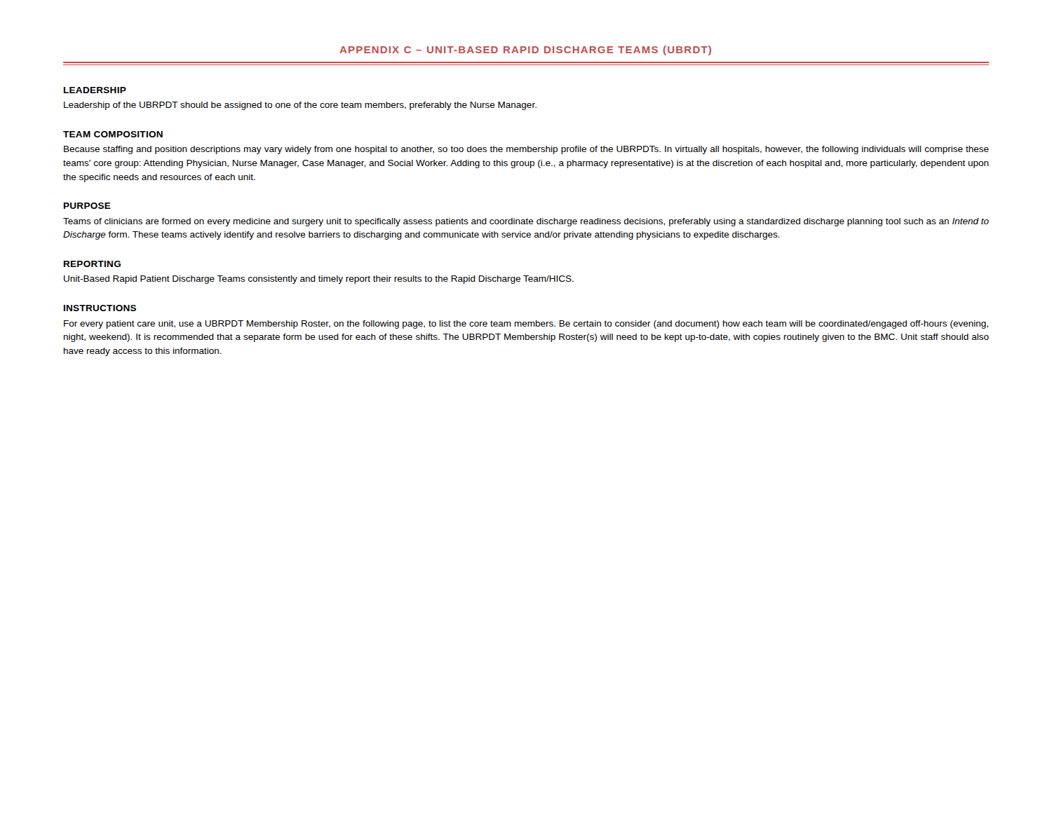APPENDIX C – UNIT-BASED RAPID DISCHARGE TEAMS (UBRDT)
LEADERSHIP
Leadership of the UBRPDT should be assigned to one of the core team members, preferably the Nurse Manager.
TEAM COMPOSITION
Because staffing and position descriptions may vary widely from one hospital to another, so too does the membership profile of the UBRPDTs. In virtually all hospitals, however, the following individuals will comprise these teams' core group: Attending Physician, Nurse Manager, Case Manager, and Social Worker. Adding to this group (i.e., a pharmacy representative) is at the discretion of each hospital and, more particularly, dependent upon the specific needs and resources of each unit.
PURPOSE
Teams of clinicians are formed on every medicine and surgery unit to specifically assess patients and coordinate discharge readiness decisions, preferably using a standardized discharge planning tool such as an Intend to Discharge form. These teams actively identify and resolve barriers to discharging and communicate with service and/or private attending physicians to expedite discharges.
REPORTING
Unit-Based Rapid Patient Discharge Teams consistently and timely report their results to the Rapid Discharge Team/HICS.
INSTRUCTIONS
For every patient care unit, use a UBRPDT Membership Roster, on the following page, to list the core team members. Be certain to consider (and document) how each team will be coordinated/engaged off-hours (evening, night, weekend). It is recommended that a separate form be used for each of these shifts. The UBRPDT Membership Roster(s) will need to be kept up-to-date, with copies routinely given to the BMC. Unit staff should also have ready access to this information.